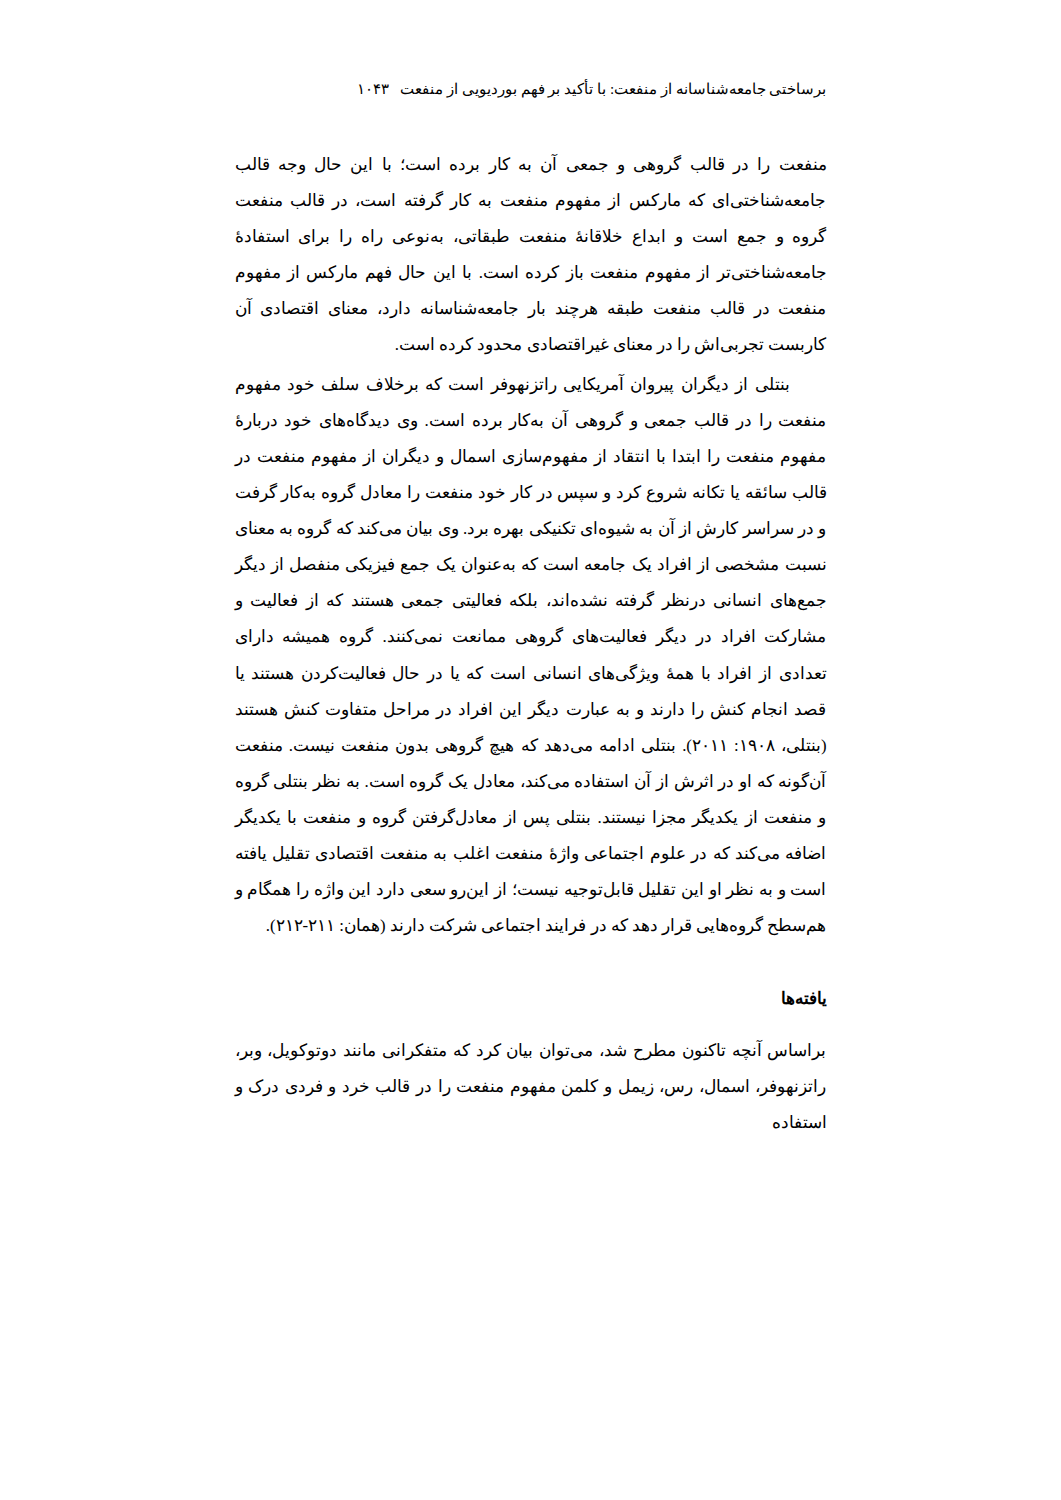برساختی جامعه‌شناسانه از منفعت: با تأکید بر فهم بوردیویی از منفعت ۱۰۴۳
منفعت را در قالب گروهی و جمعی آن به کار برده است؛ با این حال وجه قالب جامعه‌شناختی‌ای که مارکس از مفهوم منفعت به کار گرفته است، در قالب منفعت گروه و جمع است و ابداع خلاقانۀ منفعت طبقاتی، به‌نوعی راه را برای استفادۀ جامعه‌شناختی‌تر از مفهوم منفعت باز کرده است. با این حال فهم مارکس از مفهوم منفعت در قالب منفعت طبقه هرچند بار جامعه‌شناسانه دارد، معنای اقتصادی آن کاربست تجربی‌اش را در معنای غیراقتصادی محدود کرده است.
بنتلی از دیگران پیروان آمریکایی راتزنهوفر است که برخلاف سلف خود مفهوم منفعت را در قالب جمعی و گروهی آن به‌کار برده است. وی دیدگاه‌های خود دربارۀ مفهوم منفعت را ابتدا با انتقاد از مفهوم‌سازی اسمال و دیگران از مفهوم منفعت در قالب سائقه یا تکانه شروع کرد و سپس در کار خود منفعت را معادل گروه به‌کار گرفت و در سراسر کارش از آن به شیوه‌ای تکنیکی بهره برد. وی بیان می‌کند که گروه به معنای نسبت مشخصی از افراد یک جامعه است که به‌عنوان یک جمع فیزیکی منفصل از دیگر جمع‌های انسانی درنظر گرفته نشده‌اند، بلکه فعالیتی جمعی هستند که از فعالیت و مشارکت افراد در دیگر فعالیت‌های گروهی ممانعت نمی‌کنند. گروه همیشه دارای تعدادی از افراد با همۀ ویژگی‌های انسانی است که یا در حال فعالیت‌کردن هستند یا قصد انجام کنش را دارند و به عبارت دیگر این افراد در مراحل متفاوت کنش هستند (بنتلی، ۱۹۰۸: ۲۰۱۱). بنتلی ادامه می‌دهد که هیچ گروهی بدون منفعت نیست. منفعت آن‌گونه که او در اثرش از آن استفاده می‌کند، معادل یک گروه است. به نظر بنتلی گروه و منفعت از یکدیگر مجزا نیستند. بنتلی پس از معادل‌گرفتن گروه و منفعت با یکدیگر اضافه می‌کند که در علوم اجتماعی واژۀ منفعت اغلب به منفعت اقتصادی تقلیل یافته است و به نظر او این تقلیل قابل‌توجیه نیست؛ از این‌رو سعی دارد این واژه را همگام و هم‌سطح گروه‌هایی قرار دهد که در فرایند اجتماعی شرکت دارند (همان: ۲۱۱-۲۱۲).
یافته‌ها
براساس آنچه تاکنون مطرح شد، می‌توان بیان کرد که متفکرانی مانند دوتوکویل، وبر، راتزنهوفر، اسمال، رس، زیمل و کلمن مفهوم منفعت را در قالب خرد و فردی درک و استفاده